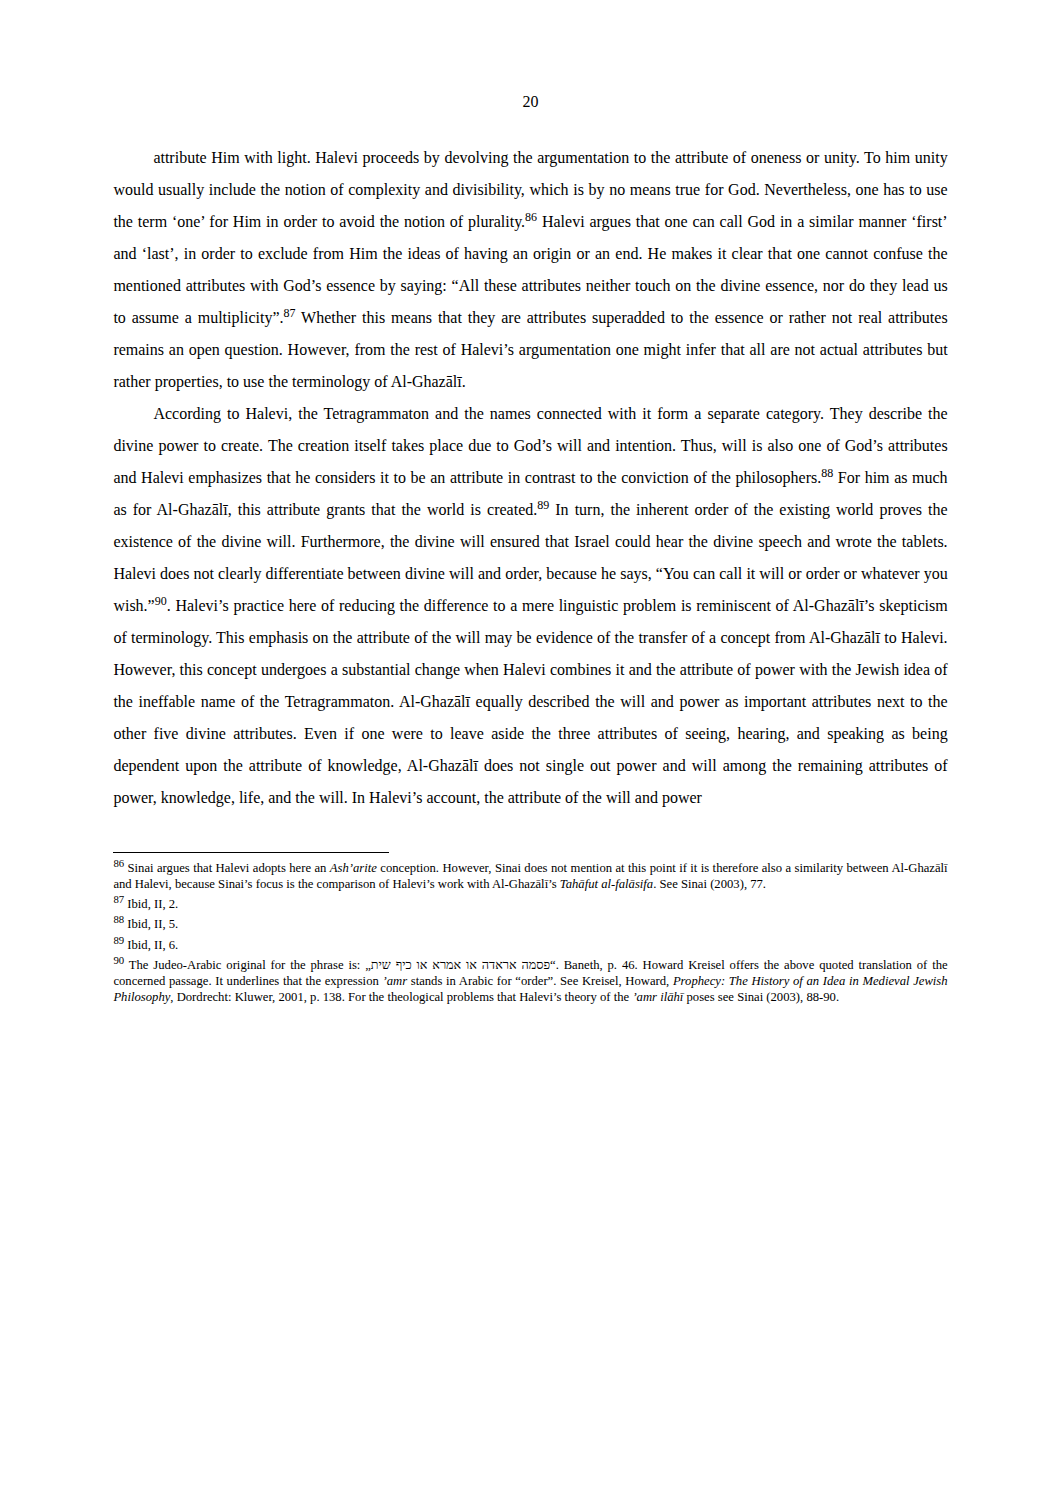20
attribute Him with light. Halevi proceeds by devolving the argumentation to the attribute of oneness or unity. To him unity would usually include the notion of complexity and divisibility, which is by no means true for God. Nevertheless, one has to use the term ‘one’ for Him in order to avoid the notion of plurality.86 Halevi argues that one can call God in a similar manner ‘first’ and ‘last’, in order to exclude from Him the ideas of having an origin or an end. He makes it clear that one cannot confuse the mentioned attributes with God’s essence by saying: “All these attributes neither touch on the divine essence, nor do they lead us to assume a multiplicity”.87 Whether this means that they are attributes superadded to the essence or rather not real attributes remains an open question. However, from the rest of Halevi’s argumentation one might infer that all are not actual attributes but rather properties, to use the terminology of Al-Ghazālī.
According to Halevi, the Tetragrammaton and the names connected with it form a separate category. They describe the divine power to create. The creation itself takes place due to God’s will and intention. Thus, will is also one of God’s attributes and Halevi emphasizes that he considers it to be an attribute in contrast to the conviction of the philosophers.88 For him as much as for Al-Ghazālī, this attribute grants that the world is created.89 In turn, the inherent order of the existing world proves the existence of the divine will. Furthermore, the divine will ensured that Israel could hear the divine speech and wrote the tablets. Halevi does not clearly differentiate between divine will and order, because he says, “You can call it will or order or whatever you wish.”90. Halevi’s practice here of reducing the difference to a mere linguistic problem is reminiscent of Al-Ghazālī’s skepticism of terminology. This emphasis on the attribute of the will may be evidence of the transfer of a concept from Al-Ghazālī to Halevi. However, this concept undergoes a substantial change when Halevi combines it and the attribute of power with the Jewish idea of the ineffable name of the Tetragrammaton. Al-Ghazālī equally described the will and power as important attributes next to the other five divine attributes. Even if one were to leave aside the three attributes of seeing, hearing, and speaking as being dependent upon the attribute of knowledge, Al-Ghazālī does not single out power and will among the remaining attributes of power, knowledge, life, and the will. In Halevi’s account, the attribute of the will and power
86 Sinai argues that Halevi adopts here an Ash’arite conception. However, Sinai does not mention at this point if it is therefore also a similarity between Al-Ghazālī and Halevi, because Sinai’s focus is the comparison of Halevi’s work with Al-Ghazālī’s Tahāfut al-falāsifa. See Sinai (2003), 77.
87 Ibid, II, 2.
88 Ibid, II, 5.
89 Ibid, II, 6.
90 The Judeo-Arabic original for the phrase is: „פסמה אראדה או אמרא או כיף שית“. Baneth, p. 46. Howard Kreisel offers the above quoted translation of the concerned passage. It underlines that the expression ’amr stands in Arabic for “order”. See Kreisel, Howard, Prophecy: The History of an Idea in Medieval Jewish Philosophy, Dordrecht: Kluwer, 2001, p. 138. For the theological problems that Halevi’s theory of the ’amr ilāhī poses see Sinai (2003), 88-90.